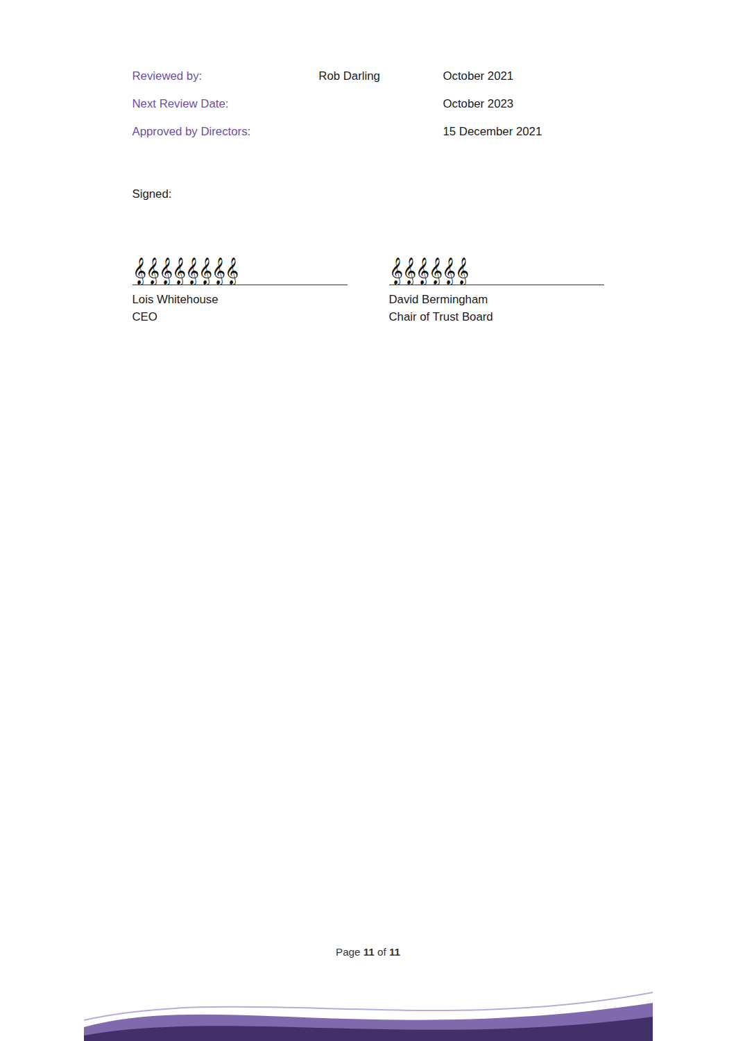| Reviewed by: | Rob Darling | October 2021 |
| Next Review Date: | | October 2023 |
| Approved by Directors: | | 15 December 2021 |
Signed:
𝄞𝄞𝄞𝄞𝄞𝄞𝄞𝄞
Lois Whitehouse
CEO
𝄞𝄞𝄞𝄞𝄞𝄞
David Bermingham
Chair of Trust Board
Page 11 of 11